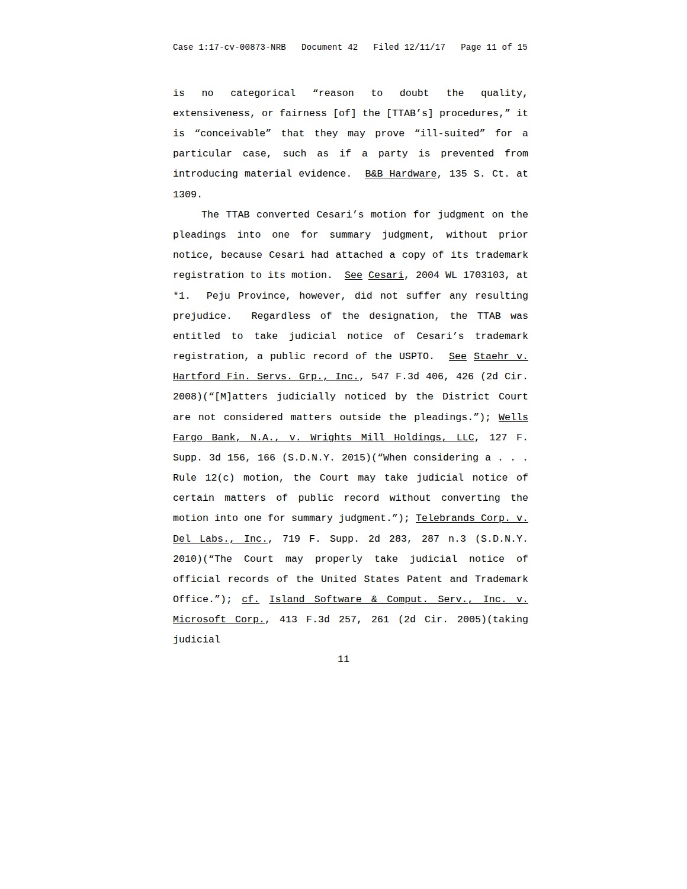Case 1:17-cv-00873-NRB Document 42 Filed 12/11/17 Page 11 of 15
is no categorical “reason to doubt the quality, extensiveness, or fairness [of] the [TTAB’s] procedures,” it is “conceivable” that they may prove “ill-suited” for a particular case, such as if a party is prevented from introducing material evidence. B&B Hardware, 135 S. Ct. at 1309.
The TTAB converted Cesari’s motion for judgment on the pleadings into one for summary judgment, without prior notice, because Cesari had attached a copy of its trademark registration to its motion. See Cesari, 2004 WL 1703103, at *1. Peju Province, however, did not suffer any resulting prejudice. Regardless of the designation, the TTAB was entitled to take judicial notice of Cesari’s trademark registration, a public record of the USPTO. See Staehr v. Hartford Fin. Servs. Grp., Inc., 547 F.3d 406, 426 (2d Cir. 2008)(“[M]atters judicially noticed by the District Court are not considered matters outside the pleadings.”); Wells Fargo Bank, N.A., v. Wrights Mill Holdings, LLC, 127 F. Supp. 3d 156, 166 (S.D.N.Y. 2015)(“When considering a . . . Rule 12(c) motion, the Court may take judicial notice of certain matters of public record without converting the motion into one for summary judgment.”); Telebrands Corp. v. Del Labs., Inc., 719 F. Supp. 2d 283, 287 n.3 (S.D.N.Y. 2010)(“The Court may properly take judicial notice of official records of the United States Patent and Trademark Office.”); cf. Island Software & Comput. Serv., Inc. v. Microsoft Corp., 413 F.3d 257, 261 (2d Cir. 2005)(taking judicial
11